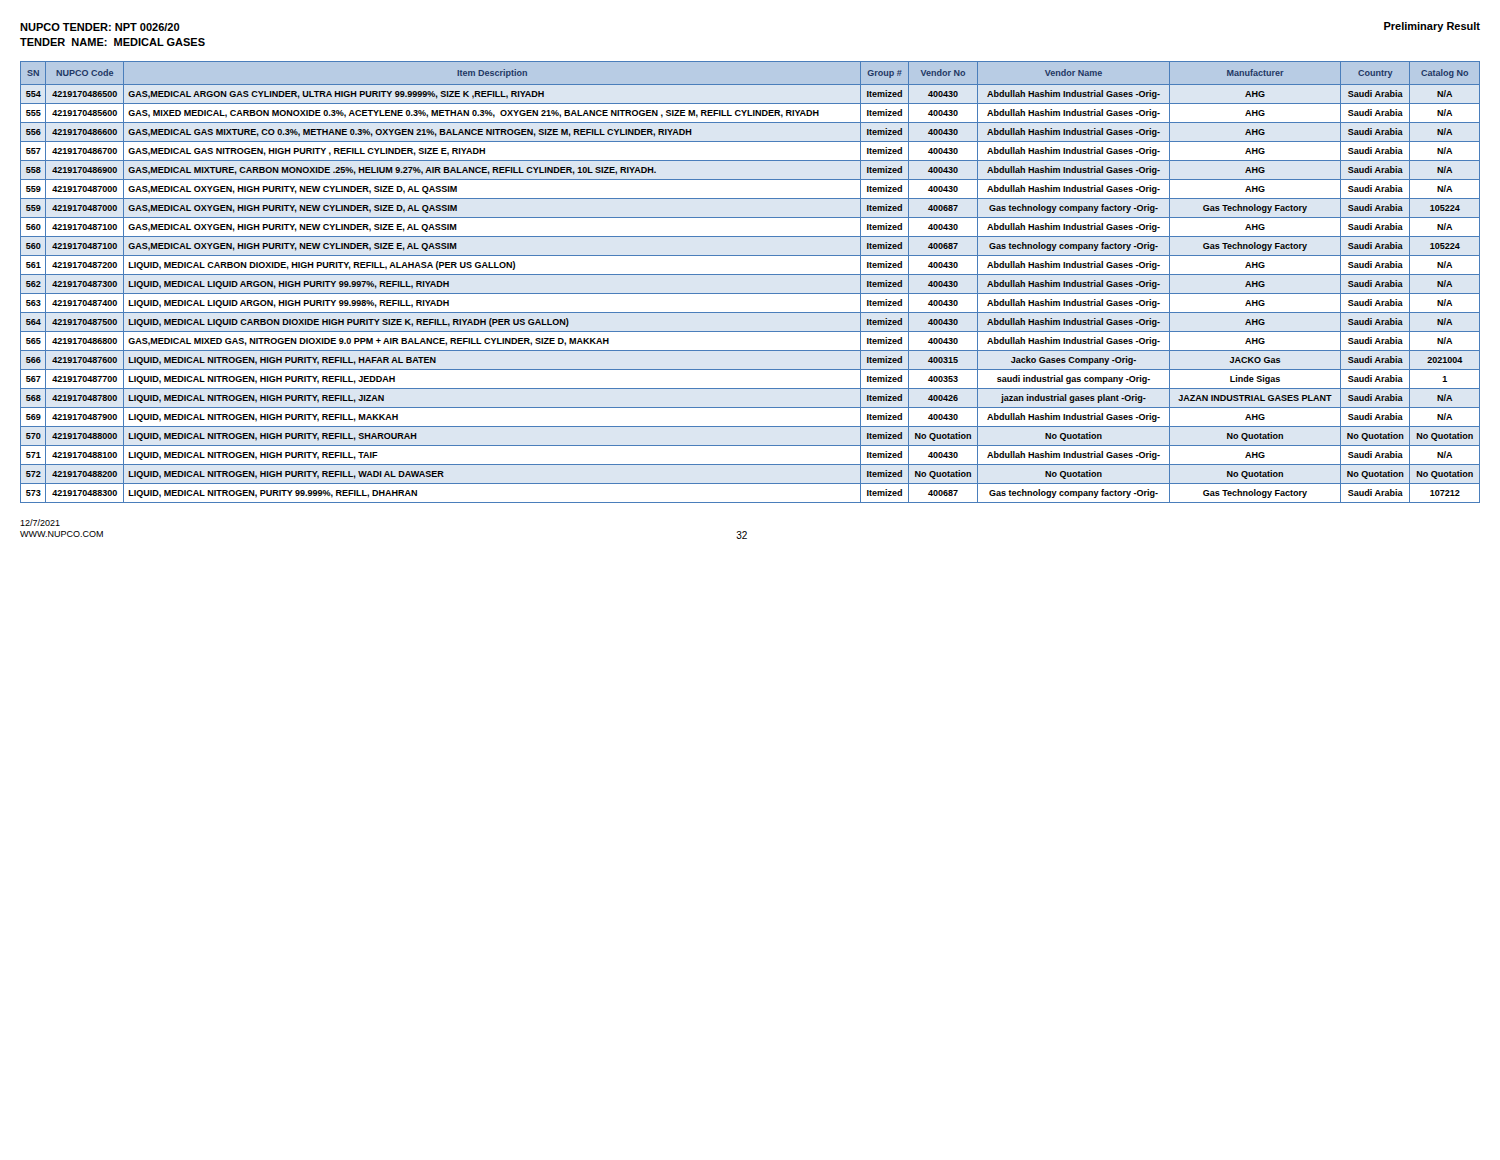NUPCO TENDER: NPT 0026/20
TENDER NAME: MEDICAL GASES
Preliminary Result
| SN | NUPCO Code | Item Description | Group # | Vendor No | Vendor Name | Manufacturer | Country | Catalog No |
| --- | --- | --- | --- | --- | --- | --- | --- | --- |
| 554 | 4219170486500 | GAS,MEDICAL ARGON GAS CYLINDER, ULTRA HIGH PURITY 99.9999%, SIZE K ,REFILL, RIYADH | Itemized | 400430 | Abdullah Hashim Industrial Gases -Orig- | AHG | Saudi Arabia | N/A |
| 555 | 4219170485600 | GAS, MIXED MEDICAL, CARBON MONOXIDE 0.3%, ACETYLENE 0.3%, METHAN 0.3%, OXYGEN 21%, BALANCE NITROGEN , SIZE M, REFILL CYLINDER, RIYADH | Itemized | 400430 | Abdullah Hashim Industrial Gases -Orig- | AHG | Saudi Arabia | N/A |
| 556 | 4219170486600 | GAS,MEDICAL GAS MIXTURE, CO 0.3%, METHANE 0.3%, OXYGEN 21%, BALANCE NITROGEN, SIZE M, REFILL CYLINDER, RIYADH | Itemized | 400430 | Abdullah Hashim Industrial Gases -Orig- | AHG | Saudi Arabia | N/A |
| 557 | 4219170486700 | GAS,MEDICAL GAS NITROGEN, HIGH PURITY , REFILL CYLINDER, SIZE E, RIYADH | Itemized | 400430 | Abdullah Hashim Industrial Gases -Orig- | AHG | Saudi Arabia | N/A |
| 558 | 4219170486900 | GAS,MEDICAL MIXTURE, CARBON MONOXIDE .25%, HELIUM 9.27%, AIR BALANCE, REFILL CYLINDER, 10L SIZE, RIYADH. | Itemized | 400430 | Abdullah Hashim Industrial Gases -Orig- | AHG | Saudi Arabia | N/A |
| 559 | 4219170487000 | GAS,MEDICAL OXYGEN, HIGH PURITY, NEW CYLINDER, SIZE D, AL QASSIM | Itemized | 400430 | Abdullah Hashim Industrial Gases -Orig- | AHG | Saudi Arabia | N/A |
| 559 | 4219170487000 | GAS,MEDICAL OXYGEN, HIGH PURITY, NEW CYLINDER, SIZE D, AL QASSIM | Itemized | 400687 | Gas technology company factory -Orig- | Gas Technology Factory | Saudi Arabia | 105224 |
| 560 | 4219170487100 | GAS,MEDICAL OXYGEN, HIGH PURITY, NEW CYLINDER, SIZE E, AL QASSIM | Itemized | 400430 | Abdullah Hashim Industrial Gases -Orig- | AHG | Saudi Arabia | N/A |
| 560 | 4219170487100 | GAS,MEDICAL OXYGEN, HIGH PURITY, NEW CYLINDER, SIZE E, AL QASSIM | Itemized | 400687 | Gas technology company factory -Orig- | Gas Technology Factory | Saudi Arabia | 105224 |
| 561 | 4219170487200 | LIQUID, MEDICAL CARBON DIOXIDE, HIGH PURITY, REFILL, ALAHASA (PER US GALLON) | Itemized | 400430 | Abdullah Hashim Industrial Gases -Orig- | AHG | Saudi Arabia | N/A |
| 562 | 4219170487300 | LIQUID, MEDICAL LIQUID ARGON, HIGH PURITY 99.997%, REFILL, RIYADH | Itemized | 400430 | Abdullah Hashim Industrial Gases -Orig- | AHG | Saudi Arabia | N/A |
| 563 | 4219170487400 | LIQUID, MEDICAL LIQUID ARGON, HIGH PURITY 99.998%, REFILL, RIYADH | Itemized | 400430 | Abdullah Hashim Industrial Gases -Orig- | AHG | Saudi Arabia | N/A |
| 564 | 4219170487500 | LIQUID, MEDICAL LIQUID CARBON DIOXIDE HIGH PURITY SIZE K, REFILL, RIYADH (PER US GALLON) | Itemized | 400430 | Abdullah Hashim Industrial Gases -Orig- | AHG | Saudi Arabia | N/A |
| 565 | 4219170486800 | GAS,MEDICAL MIXED GAS, NITROGEN DIOXIDE 9.0 PPM + AIR BALANCE, REFILL CYLINDER, SIZE D, MAKKAH | Itemized | 400430 | Abdullah Hashim Industrial Gases -Orig- | AHG | Saudi Arabia | N/A |
| 566 | 4219170487600 | LIQUID, MEDICAL NITROGEN, HIGH PURITY, REFILL, HAFAR AL BATEN | Itemized | 400315 | Jacko Gases Company -Orig- | JACKO Gas | Saudi Arabia | 2021004 |
| 567 | 4219170487700 | LIQUID, MEDICAL NITROGEN, HIGH PURITY, REFILL, JEDDAH | Itemized | 400353 | saudi industrial gas company -Orig- | Linde Sigas | Saudi Arabia | 1 |
| 568 | 4219170487800 | LIQUID, MEDICAL NITROGEN, HIGH PURITY, REFILL, JIZAN | Itemized | 400426 | jazan industrial gases plant -Orig- | JAZAN INDUSTRIAL GASES PLANT | Saudi Arabia | N/A |
| 569 | 4219170487900 | LIQUID, MEDICAL NITROGEN, HIGH PURITY, REFILL, MAKKAH | Itemized | 400430 | Abdullah Hashim Industrial Gases -Orig- | AHG | Saudi Arabia | N/A |
| 570 | 4219170488000 | LIQUID, MEDICAL NITROGEN, HIGH PURITY, REFILL, SHAROURAH | Itemized | No Quotation | No Quotation | No Quotation | No Quotation | No Quotation |
| 571 | 4219170488100 | LIQUID, MEDICAL NITROGEN, HIGH PURITY, REFILL, TAIF | Itemized | 400430 | Abdullah Hashim Industrial Gases -Orig- | AHG | Saudi Arabia | N/A |
| 572 | 4219170488200 | LIQUID, MEDICAL NITROGEN, HIGH PURITY, REFILL, WADI AL DAWASER | Itemized | No Quotation | No Quotation | No Quotation | No Quotation | No Quotation |
| 573 | 4219170488300 | LIQUID, MEDICAL NITROGEN, PURITY 99.999%, REFILL, DHAHRAN | Itemized | 400687 | Gas technology company factory -Orig- | Gas Technology Factory | Saudi Arabia | 107212 |
12/7/2021
WWW.NUPCO.COM
32